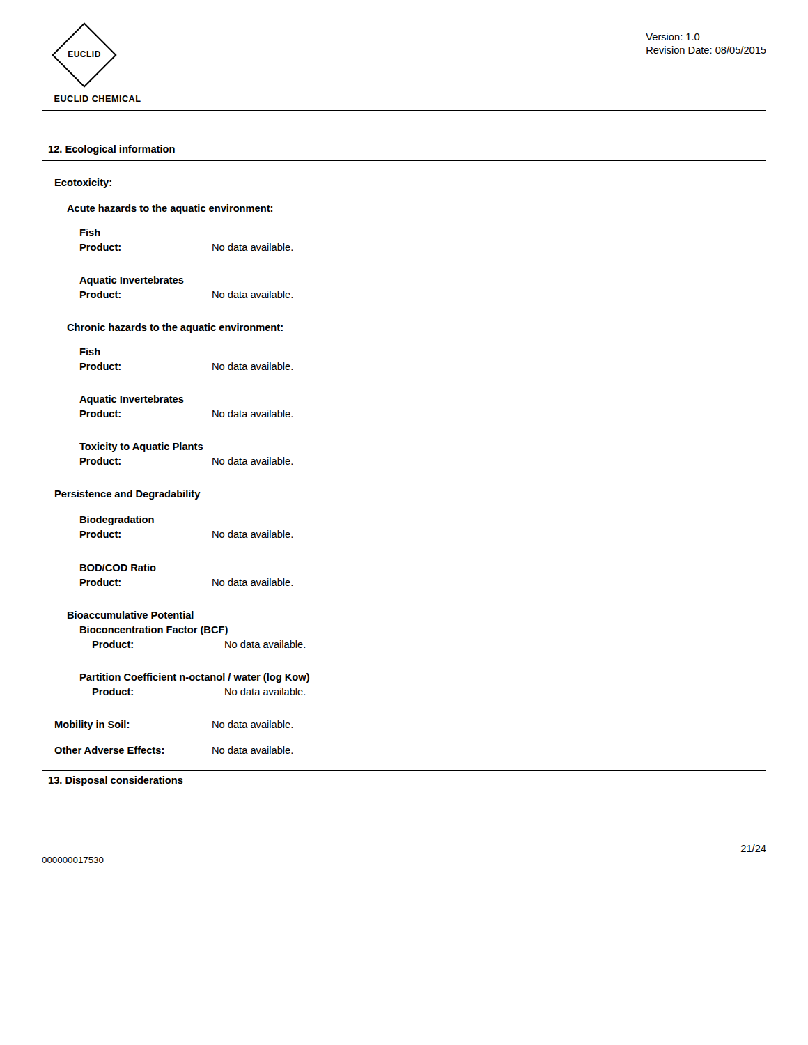EUCLID
EUCLID CHEMICAL
Version: 1.0
Revision Date: 08/05/2015
12. Ecological information
Ecotoxicity:
Acute hazards to the aquatic environment:
Fish
Product:
No data available.
Aquatic Invertebrates
Product:
No data available.
Chronic hazards to the aquatic environment:
Fish
Product:
No data available.
Aquatic Invertebrates
Product:
No data available.
Toxicity to Aquatic Plants
Product:
No data available.
Persistence and Degradability
Biodegradation
Product:
No data available.
BOD/COD Ratio
Product:
No data available.
Bioaccumulative Potential
Bioconcentration Factor (BCF)
Product:
No data available.
Partition Coefficient n-octanol / water (log Kow)
Product:
No data available.
Mobility in Soil:
No data available.
Other Adverse Effects:
No data available.
13. Disposal considerations
000000017530
21/24